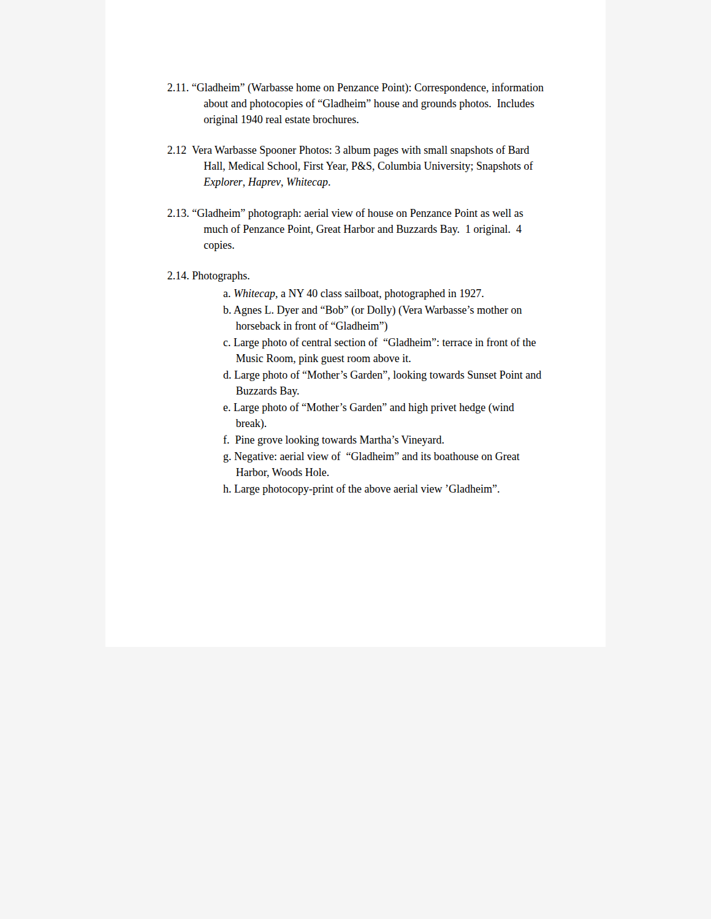2.11. “Gladheim” (Warbasse home on Penzance Point): Correspondence, information about and photocopies of “Gladheim” house and grounds photos. Includes original 1940 real estate brochures.
2.12 Vera Warbasse Spooner Photos: 3 album pages with small snapshots of Bard Hall, Medical School, First Year, P&S, Columbia University; Snapshots of Explorer, Haprev, Whitecap.
2.13. “Gladheim” photograph: aerial view of house on Penzance Point as well as much of Penzance Point, Great Harbor and Buzzards Bay. 1 original. 4 copies.
2.14. Photographs.
a. Whitecap, a NY 40 class sailboat, photographed in 1927.
b. Agnes L. Dyer and “Bob” (or Dolly) (Vera Warbasse’s mother on horseback in front of “Gladheim”)
c. Large photo of central section of “Gladheim”: terrace in front of the Music Room, pink guest room above it.
d. Large photo of “Mother’s Garden”, looking towards Sunset Point and Buzzards Bay.
e. Large photo of “Mother’s Garden” and high privet hedge (wind break).
f. Pine grove looking towards Martha’s Vineyard.
g. Negative: aerial view of “Gladheim” and its boathouse on Great Harbor, Woods Hole.
h. Large photocopy-print of the above aerial view ’Gladheim”.